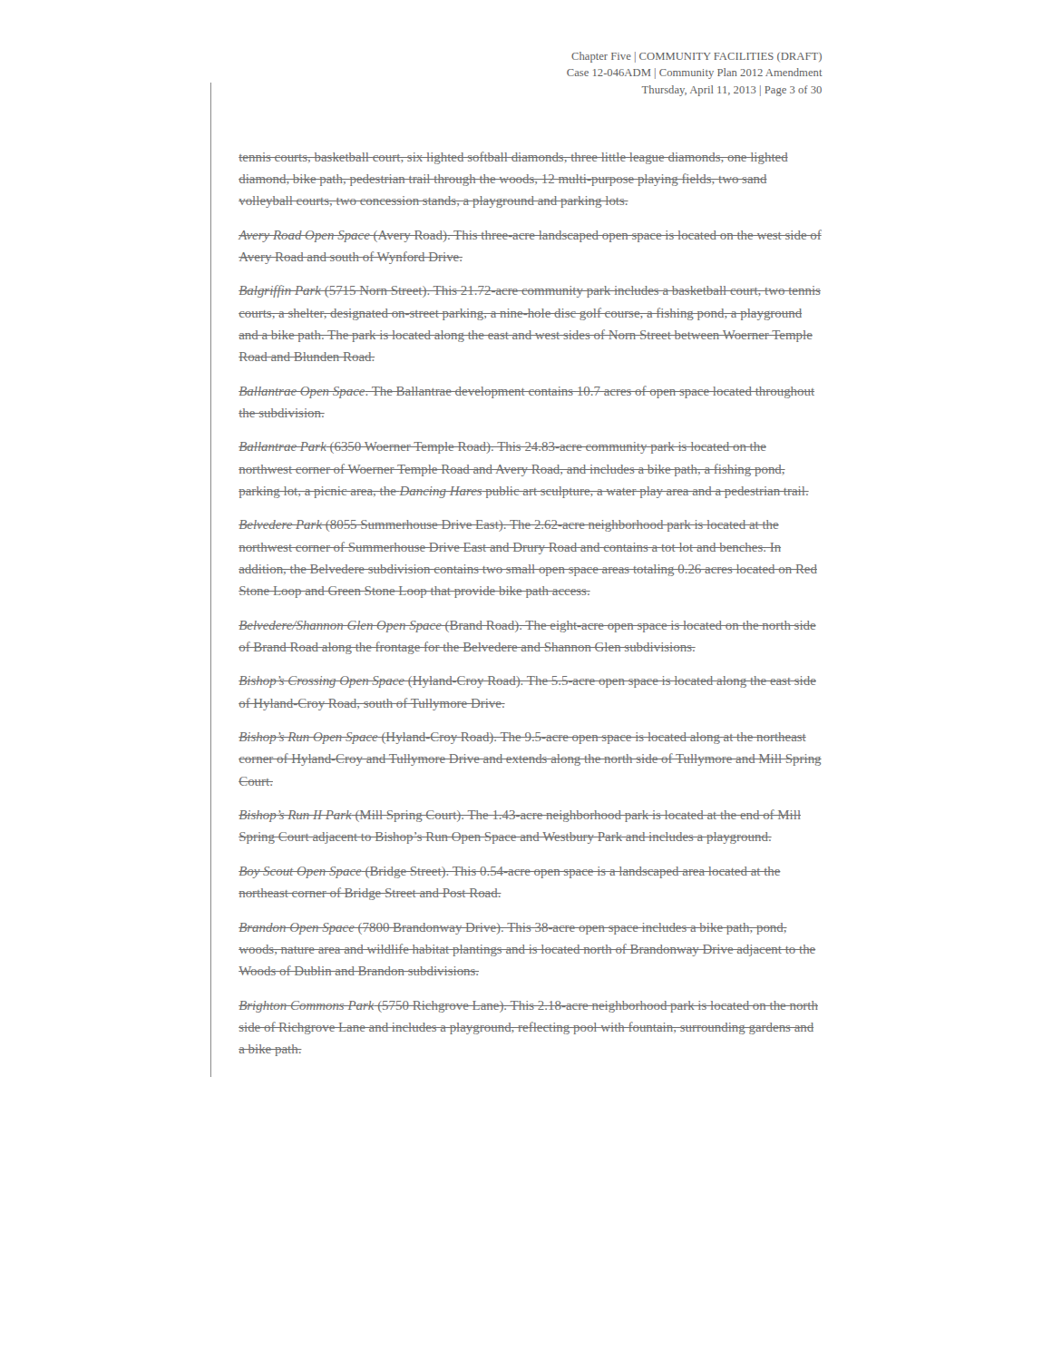Chapter Five | COMMUNITY FACILITIES (DRAFT)
Case 12-046ADM | Community Plan 2012 Amendment
Thursday, April 11, 2013 | Page 3 of 30
tennis courts, basketball court, six lighted softball diamonds, three little league diamonds, one lighted diamond, bike path, pedestrian trail through the woods, 12 multi-purpose playing fields, two sand volleyball courts, two concession stands, a playground and parking lots.
Avery Road Open Space (Avery Road). This three-acre landscaped open space is located on the west side of Avery Road and south of Wynford Drive.
Balgriffin Park (5715 Norn Street). This 21.72-acre community park includes a basketball court, two tennis courts, a shelter, designated on-street parking, a nine-hole disc golf course, a fishing pond, a playground and a bike path. The park is located along the east and west sides of Norn Street between Woerner Temple Road and Blunden Road.
Ballantrae Open Space. The Ballantrae development contains 10.7 acres of open space located throughout the subdivision.
Ballantrae Park (6350 Woerner Temple Road). This 24.83-acre community park is located on the northwest corner of Woerner Temple Road and Avery Road, and includes a bike path, a fishing pond, parking lot, a picnic area, the Dancing Hares public art sculpture, a water play area and a pedestrian trail.
Belvedere Park (8055 Summerhouse Drive East). The 2.62-acre neighborhood park is located at the northwest corner of Summerhouse Drive East and Drury Road and contains a tot lot and benches. In addition, the Belvedere subdivision contains two small open space areas totaling 0.26 acres located on Red Stone Loop and Green Stone Loop that provide bike path access.
Belvedere/Shannon Glen Open Space (Brand Road). The eight-acre open space is located on the north side of Brand Road along the frontage for the Belvedere and Shannon Glen subdivisions.
Bishop’s Crossing Open Space (Hyland-Croy Road). The 5.5-acre open space is located along the east side of Hyland-Croy Road, south of Tullymore Drive.
Bishop’s Run Open Space (Hyland-Croy Road). The 9.5-acre open space is located along at the northeast corner of Hyland-Croy and Tullymore Drive and extends along the north side of Tullymore and Mill Spring Court.
Bishop’s Run II Park (Mill Spring Court). The 1.43-acre neighborhood park is located at the end of Mill Spring Court adjacent to Bishop’s Run Open Space and Westbury Park and includes a playground.
Boy Scout Open Space (Bridge Street). This 0.54-acre open space is a landscaped area located at the northeast corner of Bridge Street and Post Road.
Brandon Open Space (7800 Brandonway Drive). This 38-acre open space includes a bike path, pond, woods, nature area and wildlife habitat plantings and is located north of Brandonway Drive adjacent to the Woods of Dublin and Brandon subdivisions.
Brighton Commons Park (5750 Richgrove Lane). This 2.18-acre neighborhood park is located on the north side of Richgrove Lane and includes a playground, reflecting pool with fountain, surrounding gardens and a bike path.